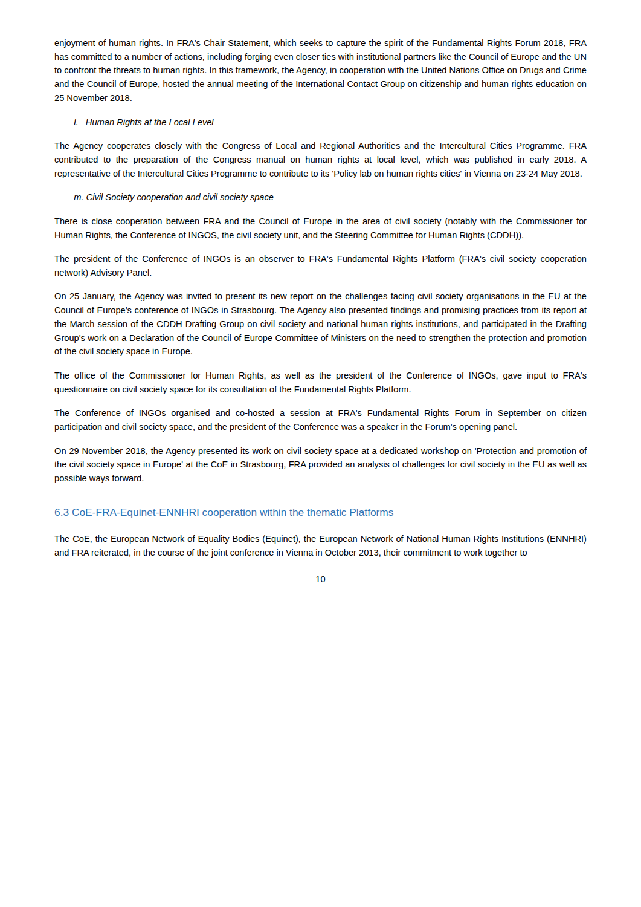enjoyment of human rights. In FRA's Chair Statement, which seeks to capture the spirit of the Fundamental Rights Forum 2018, FRA has committed to a number of actions, including forging even closer ties with institutional partners like the Council of Europe and the UN to confront the threats to human rights. In this framework, the Agency, in cooperation with the United Nations Office on Drugs and Crime and the Council of Europe, hosted the annual meeting of the International Contact Group on citizenship and human rights education on 25 November 2018.
l. Human Rights at the Local Level
The Agency cooperates closely with the Congress of Local and Regional Authorities and the Intercultural Cities Programme. FRA contributed to the preparation of the Congress manual on human rights at local level, which was published in early 2018. A representative of the Intercultural Cities Programme to contribute to its 'Policy lab on human rights cities' in Vienna on 23-24 May 2018.
m. Civil Society cooperation and civil society space
There is close cooperation between FRA and the Council of Europe in the area of civil society (notably with the Commissioner for Human Rights, the Conference of INGOS, the civil society unit, and the Steering Committee for Human Rights (CDDH)).
The president of the Conference of INGOs is an observer to FRA's Fundamental Rights Platform (FRA's civil society cooperation network) Advisory Panel.
On 25 January, the Agency was invited to present its new report on the challenges facing civil society organisations in the EU at the Council of Europe's conference of INGOs in Strasbourg. The Agency also presented findings and promising practices from its report at the March session of the CDDH Drafting Group on civil society and national human rights institutions, and participated in the Drafting Group's work on a Declaration of the Council of Europe Committee of Ministers on the need to strengthen the protection and promotion of the civil society space in Europe.
The office of the Commissioner for Human Rights, as well as the president of the Conference of INGOs, gave input to FRA's questionnaire on civil society space for its consultation of the Fundamental Rights Platform.
The Conference of INGOs organised and co-hosted a session at FRA's Fundamental Rights Forum in September on citizen participation and civil society space, and the president of the Conference was a speaker in the Forum's opening panel.
On 29 November 2018, the Agency presented its work on civil society space at a dedicated workshop on 'Protection and promotion of the civil society space in Europe' at the CoE in Strasbourg, FRA provided an analysis of challenges for civil society in the EU as well as possible ways forward.
6.3 CoE-FRA-Equinet-ENNHRI cooperation within the thematic Platforms
The CoE, the European Network of Equality Bodies (Equinet), the European Network of National Human Rights Institutions (ENNHRI) and FRA reiterated, in the course of the joint conference in Vienna in October 2013, their commitment to work together to
10